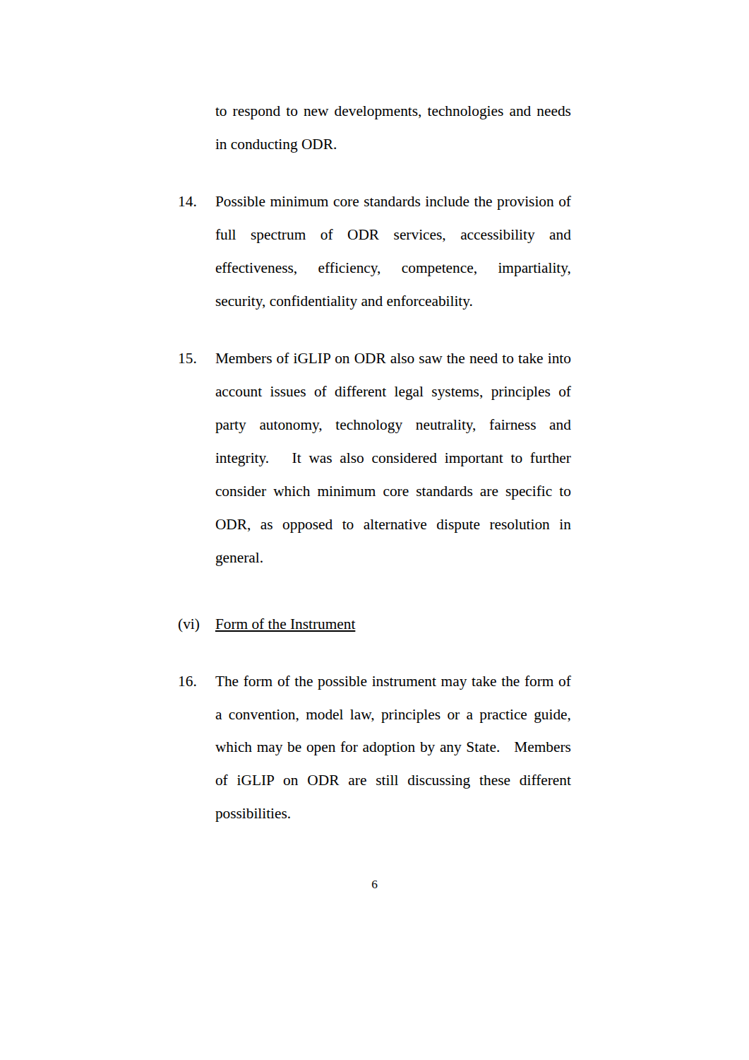to respond to new developments, technologies and needs in conducting ODR.
14. Possible minimum core standards include the provision of full spectrum of ODR services, accessibility and effectiveness, efficiency, competence, impartiality, security, confidentiality and enforceability.
15. Members of iGLIP on ODR also saw the need to take into account issues of different legal systems, principles of party autonomy, technology neutrality, fairness and integrity. It was also considered important to further consider which minimum core standards are specific to ODR, as opposed to alternative dispute resolution in general.
(vi) Form of the Instrument
16. The form of the possible instrument may take the form of a convention, model law, principles or a practice guide, which may be open for adoption by any State. Members of iGLIP on ODR are still discussing these different possibilities.
6